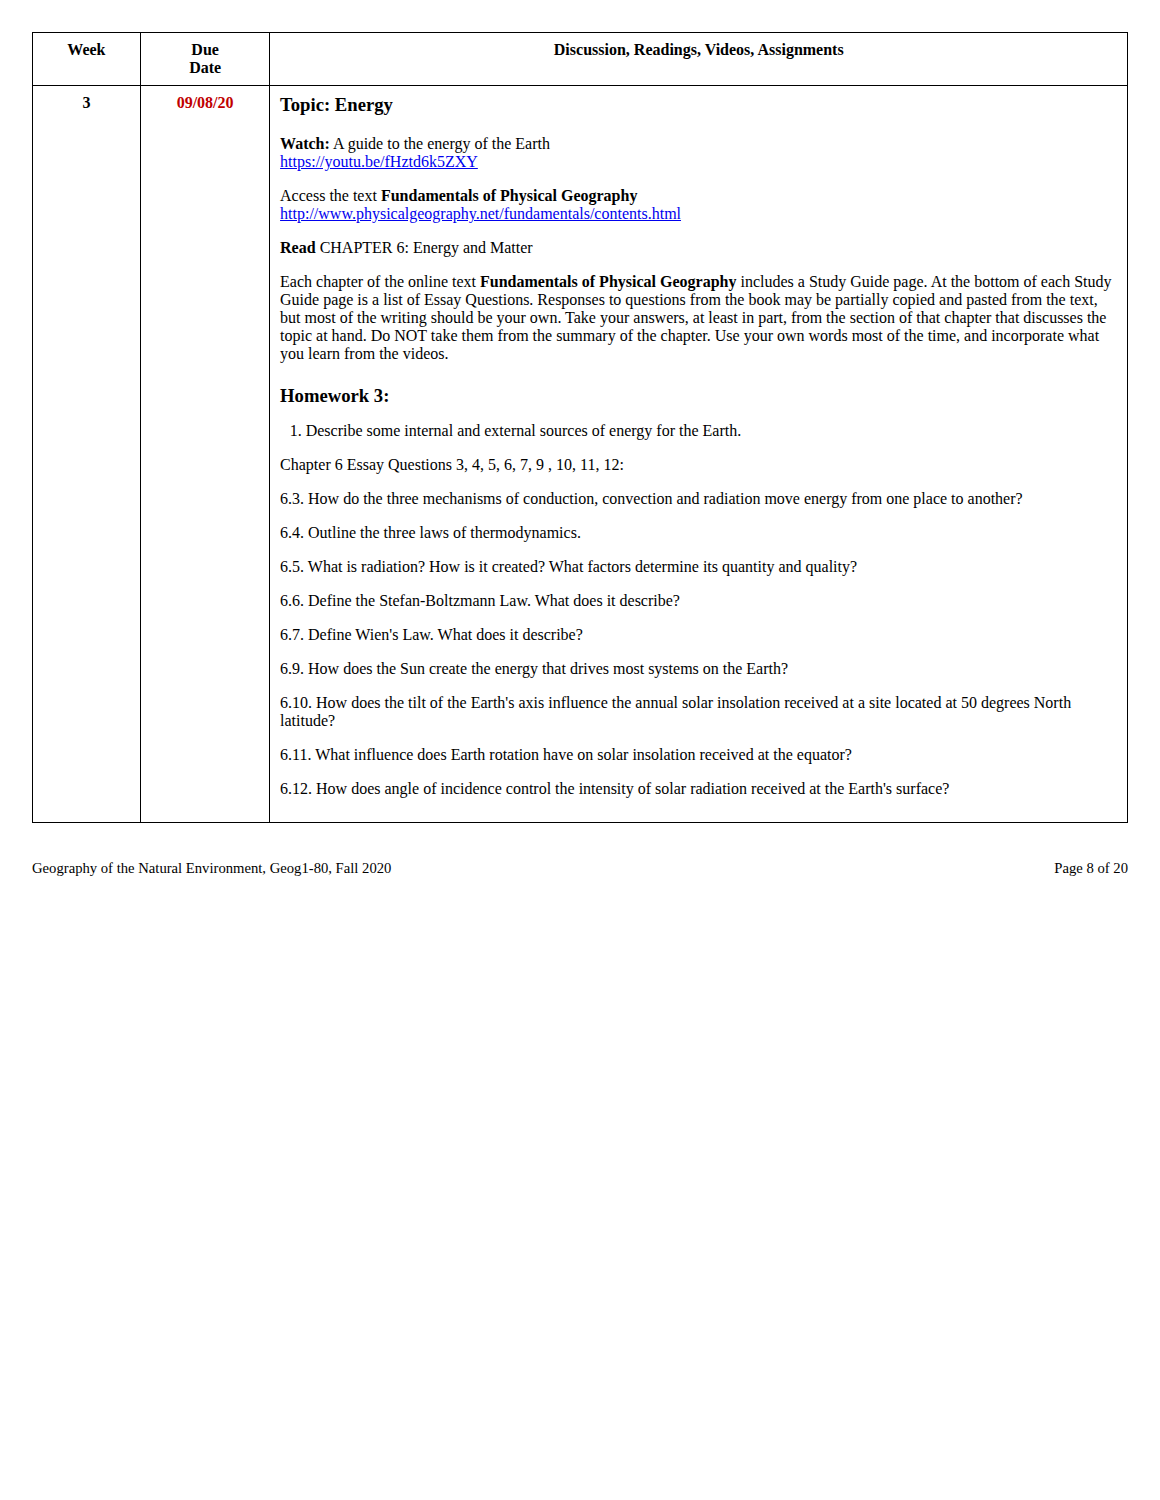| Week | Due Date | Discussion, Readings, Videos, Assignments |
| --- | --- | --- |
| 3 | 09/08/20 | Topic: Energy Watch: A guide to the energy of the Earth https://youtu.be/fHztd6k5ZXY Access the text Fundamentals of Physical Geography http://www.physicalgeography.net/fundamentals/contents.html Read CHAPTER 6: Energy and Matter Each chapter of the online text Fundamentals of Physical Geography includes a Study Guide page. At the bottom of each Study Guide page is a list of Essay Questions. Responses to questions from the book may be partially copied and pasted from the text, but most of the writing should be your own. Take your answers, at least in part, from the section of that chapter that discusses the topic at hand. Do NOT take them from the summary of the chapter. Use your own words most of the time, and incorporate what you learn from the videos. Homework 3: Describe some internal and external sources of energy for the Earth. Chapter 6 Essay Questions 3, 4, 5, 6, 7, 9 , 10, 11, 12: 6.3. How do the three mechanisms of conduction, convection and radiation move energy from one place to another? 6.4. Outline the three laws of thermodynamics. 6.5. What is radiation? How is it created? What factors determine its quantity and quality? 6.6. Define the Stefan-Boltzmann Law. What does it describe? 6.7. Define Wien's Law. What does it describe? 6.9. How does the Sun create the energy that drives most systems on the Earth? 6.10. How does the tilt of the Earth's axis influence the annual solar insolation received at a site located at 50 degrees North latitude? 6.11. What influence does Earth rotation have on solar insolation received at the equator? 6.12. How does angle of incidence control the intensity of solar radiation received at the Earth's surface? |
Geography of the Natural Environment, Geog1-80, Fall 2020 Page 8 of 20